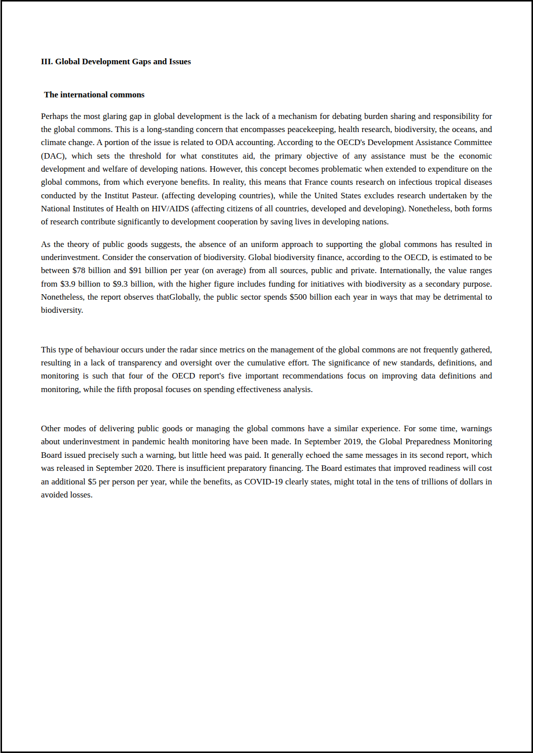III. Global Development Gaps and Issues
The international commons
Perhaps the most glaring gap in global development is the lack of a mechanism for debating burden sharing and responsibility for the global commons. This is a long-standing concern that encompasses peacekeeping, health research, biodiversity, the oceans, and climate change. A portion of the issue is related to ODA accounting. According to the OECD's Development Assistance Committee (DAC), which sets the threshold for what constitutes aid, the primary objective of any assistance must be the economic development and welfare of developing nations. However, this concept becomes problematic when extended to expenditure on the global commons, from which everyone benefits. In reality, this means that France counts research on infectious tropical diseases conducted by the Institut Pasteur. (affecting developing countries), while the United States excludes research undertaken by the National Institutes of Health on HIV/AIDS (affecting citizens of all countries, developed and developing). Nonetheless, both forms of research contribute significantly to development cooperation by saving lives in developing nations.
As the theory of public goods suggests, the absence of an uniform approach to supporting the global commons has resulted in underinvestment. Consider the conservation of biodiversity. Global biodiversity finance, according to the OECD, is estimated to be between $78 billion and $91 billion per year (on average) from all sources, public and private. Internationally, the value ranges from $3.9 billion to $9.3 billion, with the higher figure includes funding for initiatives with biodiversity as a secondary purpose. Nonetheless, the report observes thatGlobally, the public sector spends $500 billion each year in ways that may be detrimental to biodiversity.
This type of behaviour occurs under the radar since metrics on the management of the global commons are not frequently gathered, resulting in a lack of transparency and oversight over the cumulative effort. The significance of new standards, definitions, and monitoring is such that four of the OECD report's five important recommendations focus on improving data definitions and monitoring, while the fifth proposal focuses on spending effectiveness analysis.
Other modes of delivering public goods or managing the global commons have a similar experience. For some time, warnings about underinvestment in pandemic health monitoring have been made. In September 2019, the Global Preparedness Monitoring Board issued precisely such a warning, but little heed was paid. It generally echoed the same messages in its second report, which was released in September 2020. There is insufficient preparatory financing. The Board estimates that improved readiness will cost an additional $5 per person per year, while the benefits, as COVID-19 clearly states, might total in the tens of trillions of dollars in avoided losses.